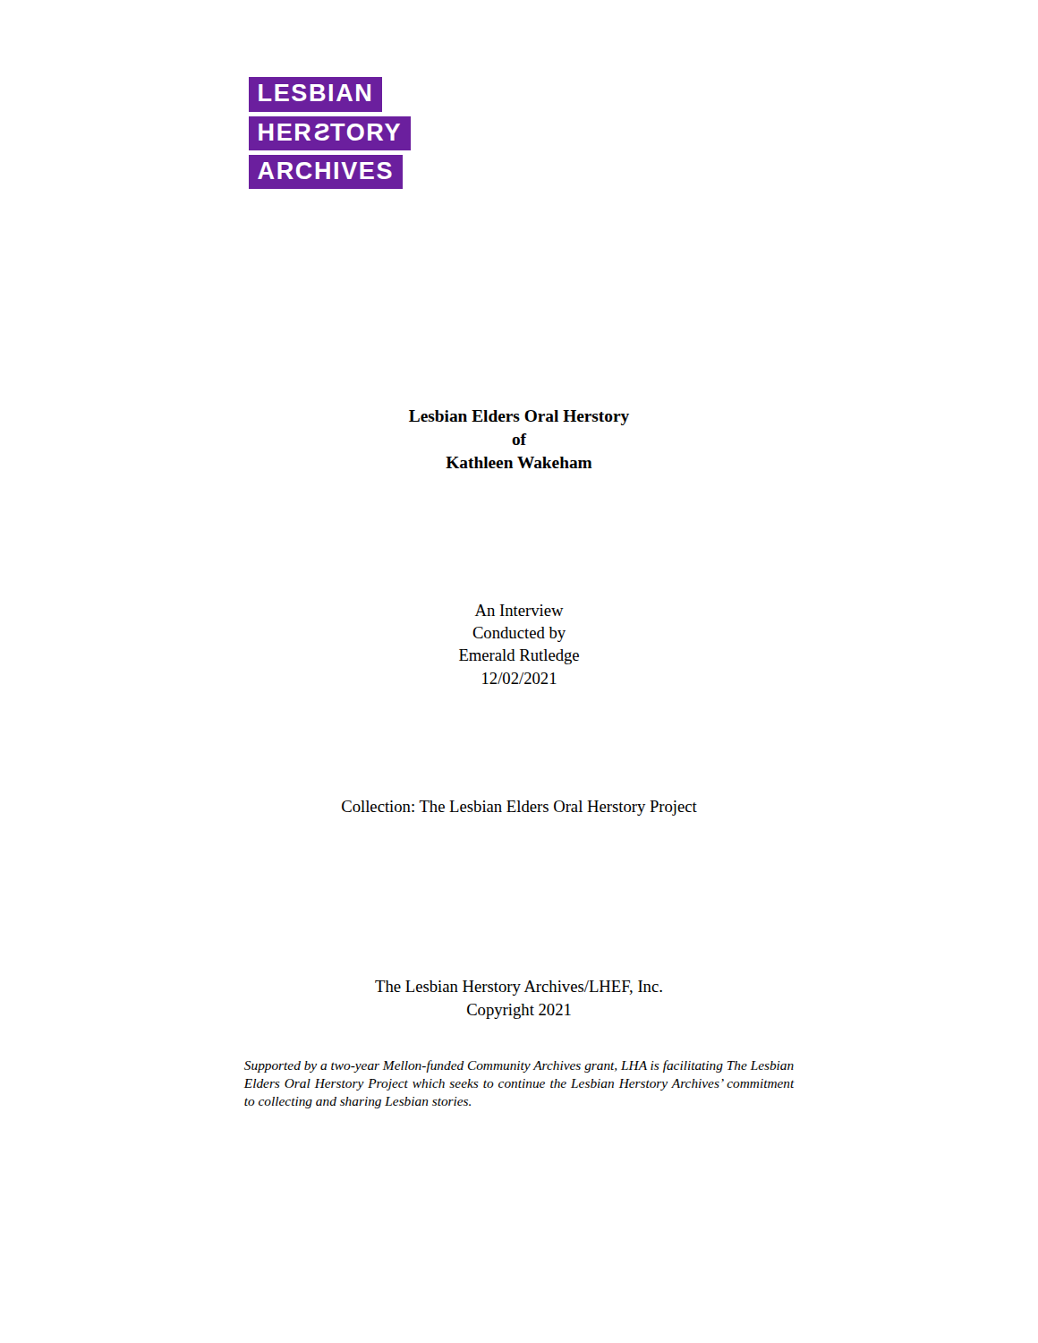Lesbian
Herstory
Archives
Lesbian Elders Oral Herstory
of
Kathleen Wakeham
An Interview
Conducted by
Emerald Rutledge
12/02/2021
Collection: The Lesbian Elders Oral Herstory Project
The Lesbian Herstory Archives/LHEF, Inc.
Copyright 2021
Supported by a two-year Mellon-funded Community Archives grant, LHA is facilitating The Lesbian Elders Oral Herstory Project which seeks to continue the Lesbian Herstory Archives’ commitment to collecting and sharing Lesbian stories.